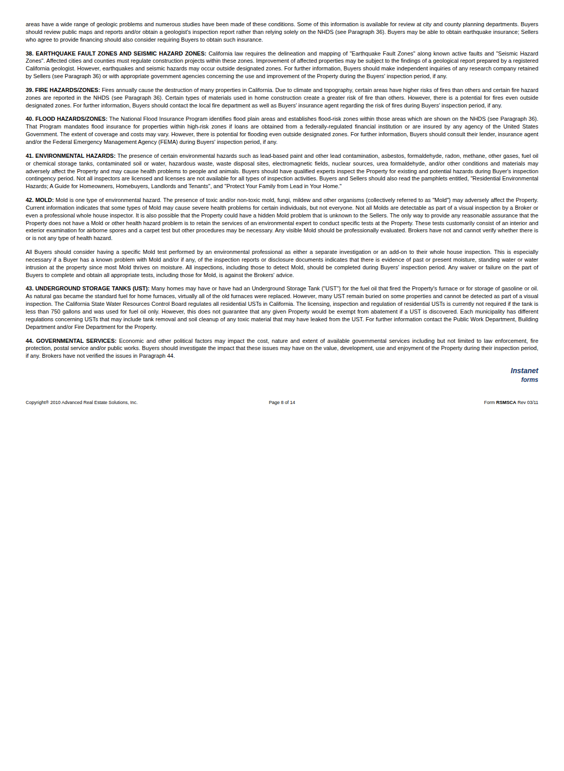areas have a wide range of geologic problems and numerous studies have been made of these conditions. Some of this information is available for review at city and county planning departments. Buyers should review public maps and reports and/or obtain a geologist's inspection report rather than relying solely on the NHDS (see Paragraph 36). Buyers may be able to obtain earthquake insurance; Sellers who agree to provide financing should also consider requiring Buyers to obtain such insurance.
38. EARTHQUAKE FAULT ZONES AND SEISMIC HAZARD ZONES: California law requires the delineation and mapping of "Earthquake Fault Zones" along known active faults and "Seismic Hazard Zones". Affected cities and counties must regulate construction projects within these zones. Improvement of affected properties may be subject to the findings of a geological report prepared by a registered California geologist. However, earthquakes and seismic hazards may occur outside designated zones. For further information, Buyers should make independent inquiries of any research company retained by Sellers (see Paragraph 36) or with appropriate government agencies concerning the use and improvement of the Property during the Buyers' inspection period, if any.
39. FIRE HAZARDS/ZONES: Fires annually cause the destruction of many properties in California. Due to climate and topography, certain areas have higher risks of fires than others and certain fire hazard zones are reported in the NHDS (see Paragraph 36). Certain types of materials used in home construction create a greater risk of fire than others. However, there is a potential for fires even outside designated zones. For further information, Buyers should contact the local fire department as well as Buyers' insurance agent regarding the risk of fires during Buyers' inspection period, if any.
40. FLOOD HAZARDS/ZONES: The National Flood Insurance Program identifies flood plain areas and establishes flood-risk zones within those areas which are shown on the NHDS (see Paragraph 36). That Program mandates flood insurance for properties within high-risk zones if loans are obtained from a federally-regulated financial institution or are insured by any agency of the United States Government. The extent of coverage and costs may vary. However, there is potential for flooding even outside designated zones. For further information, Buyers should consult their lender, insurance agent and/or the Federal Emergency Management Agency (FEMA) during Buyers' inspection period, if any.
41. ENVIRONMENTAL HAZARDS: The presence of certain environmental hazards such as lead-based paint and other lead contamination, asbestos, formaldehyde, radon, methane, other gases, fuel oil or chemical storage tanks, contaminated soil or water, hazardous waste, waste disposal sites, electromagnetic fields, nuclear sources, urea formaldehyde, and/or other conditions and materials may adversely affect the Property and may cause health problems to people and animals. Buyers should have qualified experts inspect the Property for existing and potential hazards during Buyer's inspection contingency period. Not all inspectors are licensed and licenses are not available for all types of inspection activities. Buyers and Sellers should also read the pamphlets entitled, "Residential Environmental Hazards; A Guide for Homeowners, Homebuyers, Landlords and Tenants", and "Protect Your Family from Lead in Your Home."
42. MOLD: Mold is one type of environmental hazard. The presence of toxic and/or non-toxic mold, fungi, mildew and other organisms (collectively referred to as "Mold") may adversely affect the Property. Current information indicates that some types of Mold may cause severe health problems for certain individuals, but not everyone. Not all Molds are detectable as part of a visual inspection by a Broker or even a professional whole house inspector. It is also possible that the Property could have a hidden Mold problem that is unknown to the Sellers. The only way to provide any reasonable assurance that the Property does not have a Mold or other health hazard problem is to retain the services of an environmental expert to conduct specific tests at the Property. These tests customarily consist of an interior and exterior examination for airborne spores and a carpet test but other procedures may be necessary. Any visible Mold should be professionally evaluated. Brokers have not and cannot verify whether there is or is not any type of health hazard.
All Buyers should consider having a specific Mold test performed by an environmental professional as either a separate investigation or an add-on to their whole house inspection. This is especially necessary if a Buyer has a known problem with Mold and/or if any, of the inspection reports or disclosure documents indicates that there is evidence of past or present moisture, standing water or water intrusion at the property since most Mold thrives on moisture. All inspections, including those to detect Mold, should be completed during Buyers' inspection period. Any waiver or failure on the part of Buyers to complete and obtain all appropriate tests, including those for Mold, is against the Brokers' advice.
43. UNDERGROUND STORAGE TANKS (UST): Many homes may have or have had an Underground Storage Tank ("UST") for the fuel oil that fired the Property's furnace or for storage of gasoline or oil. As natural gas became the standard fuel for home furnaces, virtually all of the old furnaces were replaced. However, many UST remain buried on some properties and cannot be detected as part of a visual inspection. The California State Water Resources Control Board regulates all residential USTs in California. The licensing, inspection and regulation of residential USTs is currently not required if the tank is less than 750 gallons and was used for fuel oil only. However, this does not guarantee that any given Property would be exempt from abatement if a UST is discovered. Each municipality has different regulations concerning USTs that may include tank removal and soil cleanup of any toxic material that may have leaked from the UST. For further information contact the Public Work Department, Building Department and/or Fire Department for the Property.
44. GOVERNMENTAL SERVICES: Economic and other political factors may impact the cost, nature and extent of available governmental services including but not limited to law enforcement, fire protection, postal service and/or public works. Buyers should investigate the impact that these issues may have on the value, development, use and enjoyment of the Property during their inspection period, if any. Brokers have not verified the issues in Paragraph 44.
Instanet
forms
Copyright® 2010 Advanced Real Estate Solutions, Inc.
Page 8 of 14
Form RSMSCA Rev 03/11